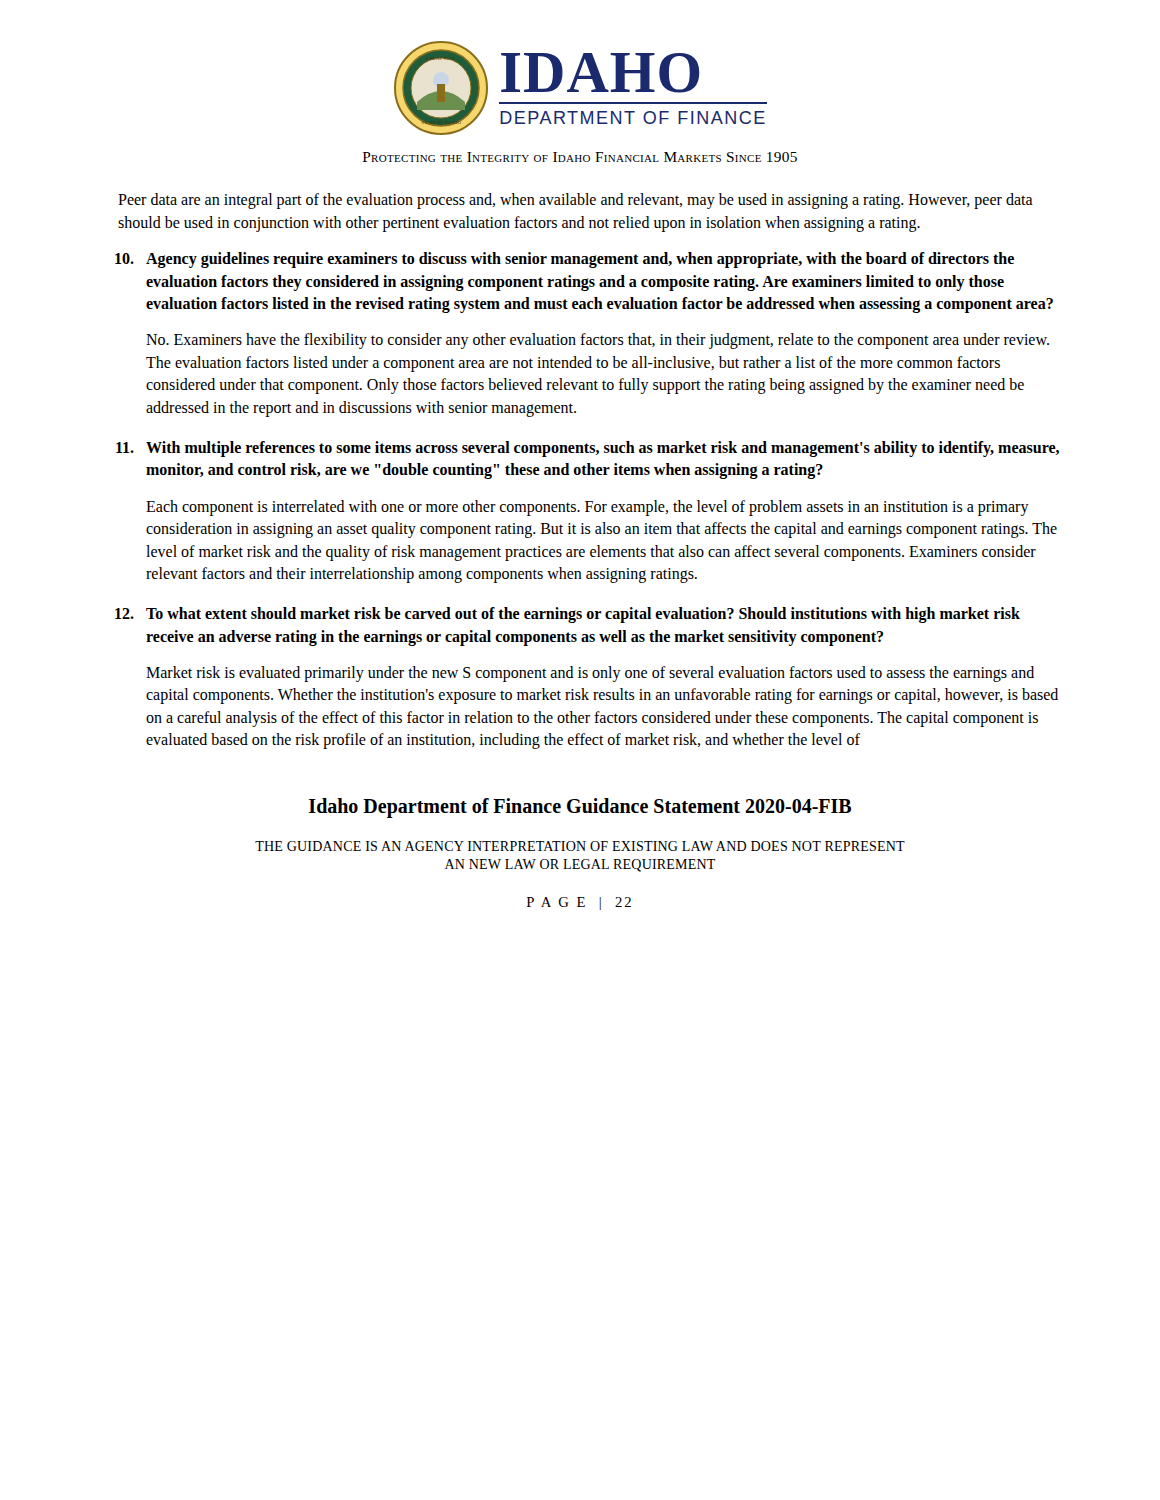GREAT SEAL STATE OF IDAHO
IDAHO
DEPARTMENT OF FINANCE
Protecting the Integrity of Idaho Financial Markets Since 1905
Peer data are an integral part of the evaluation process and, when available and relevant, may be used in assigning a rating. However, peer data should be used in conjunction with other pertinent evaluation factors and not relied upon in isolation when assigning a rating.
10.
Agency guidelines require examiners to discuss with senior management and, when appropriate, with the board of directors the evaluation factors they considered in assigning component ratings and a composite rating. Are examiners limited to only those evaluation factors listed in the revised rating system and must each evaluation factor be addressed when assessing a component area?
No. Examiners have the flexibility to consider any other evaluation factors that, in their judgment, relate to the component area under review. The evaluation factors listed under a component area are not intended to be all-inclusive, but rather a list of the more common factors considered under that component. Only those factors believed relevant to fully support the rating being assigned by the examiner need be addressed in the report and in discussions with senior management.
11.
With multiple references to some items across several components, such as market risk and management's ability to identify, measure, monitor, and control risk, are we "double counting" these and other items when assigning a rating?
Each component is interrelated with one or more other components. For example, the level of problem assets in an institution is a primary consideration in assigning an asset quality component rating. But it is also an item that affects the capital and earnings component ratings. The level of market risk and the quality of risk management practices are elements that also can affect several components. Examiners consider relevant factors and their interrelationship among components when assigning ratings.
12.
To what extent should market risk be carved out of the earnings or capital evaluation? Should institutions with high market risk receive an adverse rating in the earnings or capital components as well as the market sensitivity component?
Market risk is evaluated primarily under the new S component and is only one of several evaluation factors used to assess the earnings and capital components. Whether the institution's exposure to market risk results in an unfavorable rating for earnings or capital, however, is based on a careful analysis of the effect of this factor in relation to the other factors considered under these components. The capital component is evaluated based on the risk profile of an institution, including the effect of market risk, and whether the level of
Idaho Department of Finance Guidance Statement 2020-04-FIB
THE GUIDANCE IS AN AGENCY INTERPRETATION OF EXISTING LAW AND DOES NOT REPRESENT
AN NEW LAW OR LEGAL REQUIREMENT
P A G E | 22